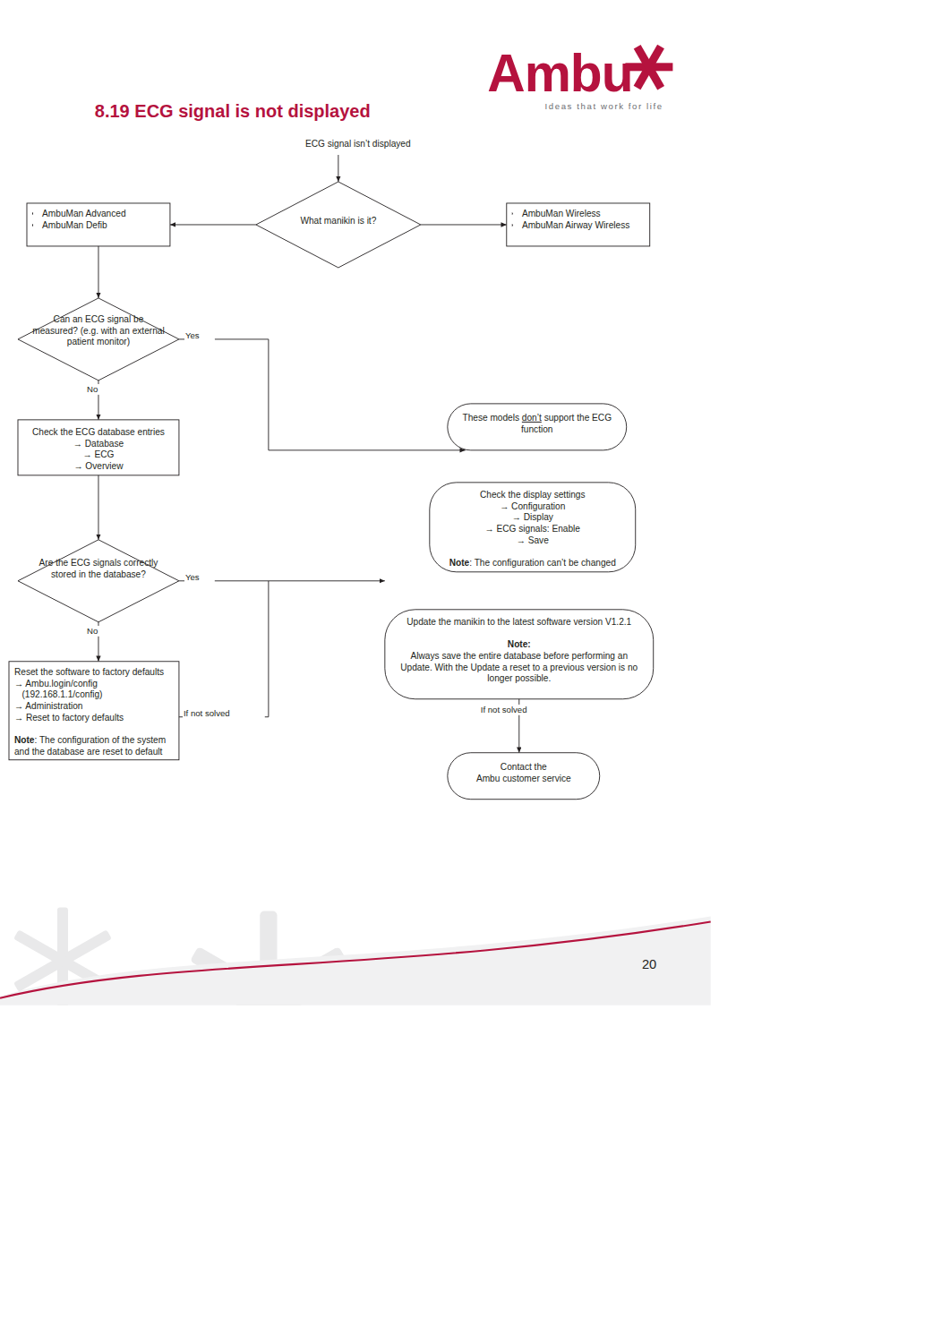Ambu
Ideas that work for life
8.19 ECG signal is not displayed
ECG signal isn’t displayed
What manikin is it?
AmbuMan Advanced
AmbuMan Defib
AmbuMan Wireless
AmbuMan Airway Wireless
Can an ECG signal be measured? (e.g. with an external patient monitor)
Check the ECG database entries
→ Database
→ ECG
→ Overview
Are the ECG signals correctly stored in the database?
Reset the software to factory defaults
→ Ambu.login/config
(192.168.1.1/config)
→ Administration
→ Reset to factory defaults
Note: The configuration of the system and the database are reset to default settings.
These models don’t support the ECG function
Check the display settings
→ Configuration
→ Display
→ ECG signals: Enable
→ Save
Note: The configuration can’t be changed while a session is active.
Update the manikin to the latest software version V1.2.1
Note:
Always save the entire database before performing an Update. With the Update a reset to a previous version is no longer possible.
Contact the
Ambu customer service
Yes
No
Yes
No
If not solved
If not solved
20